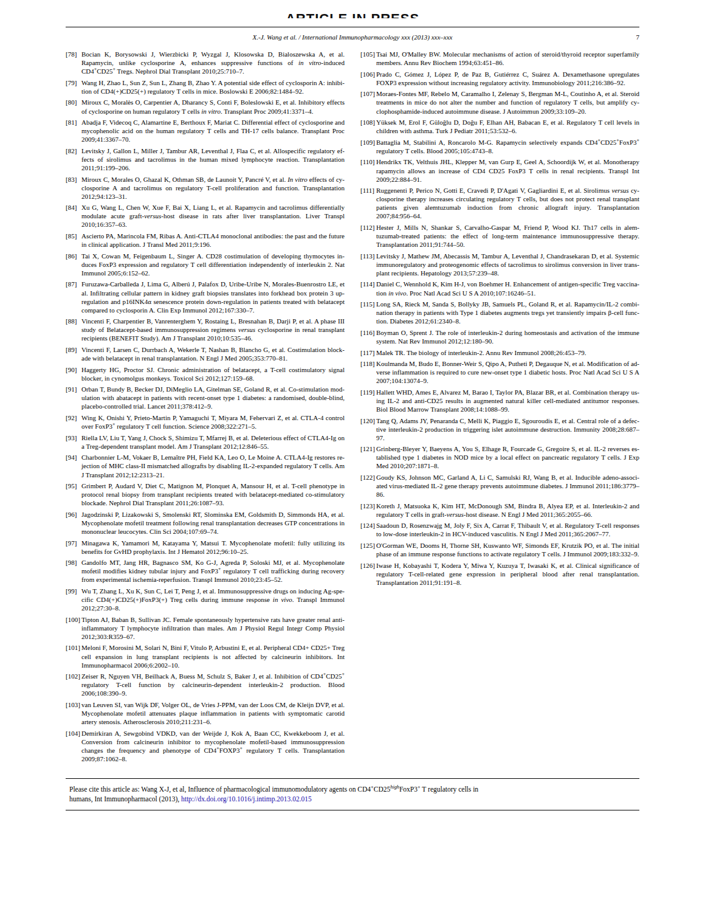ARTICLE IN PRESS
X.-J. Wang et al. / International Immunopharmacology xxx (2013) xxx–xxx
7
[78] Bocian K, Borysowski J, Wierzbicki P, Wyzgal J, Klosowska D, Bialoszewska A, et al. Rapamycin, unlike cyclosporine A, enhances suppressive functions of in vitro-induced CD4+CD25+ Tregs. Nephrol Dial Transplant 2010;25:710–7.
[79] Wang H, Zhao L, Sun Z, Sun L, Zhang B, Zhao Y. A potential side effect of cyclosporin A: inhibition of CD4(+)CD25(+) regulatory T cells in mice. Boslowski E 2006;82:1484–92.
[80] Miroux C, Moralès O, Carpentier A, Dharancy S, Conti F, Boleslowski E, et al. Inhibitory effects of cyclosporine on human regulatory T cells in vitro. Transplant Proc 2009;41:3371–4.
[81] Abadja F, Videcoq C, Alamartine E, Berthoux F, Mariat C. Differential effect of cyclosporine and mycophenolic acid on the human regulatory T cells and TH-17 cells balance. Transplant Proc 2009;41:3367–70.
[82] Levitsky J, Gallon L, Miller J, Tambur AR, Leventhal J, Flaa C, et al. Allospecific regulatory effects of sirolimus and tacrolimus in the human mixed lymphocyte reaction. Transplantation 2011;91:199–206.
[83] Miroux C, Morales O, Ghazal K, Othman SB, de Launoit Y, Pancré V, et al. In vitro effects of cyclosporine A and tacrolimus on regulatory T-cell proliferation and function. Transplantation 2012;94:123–31.
[84] Xu G, Wang L, Chen W, Xue F, Bai X, Liang L, et al. Rapamycin and tacrolimus differentially modulate acute graft-versus-host disease in rats after liver transplantation. Liver Transpl 2010;16:357–63.
[85] Ascierto PA, Marincola FM, Ribas A. Anti-CTLA4 monoclonal antibodies: the past and the future in clinical application. J Transl Med 2011;9:196.
[86] Tai X, Cowan M, Feigenbaum L, Singer A. CD28 costimulation of developing thymocytes induces FoxP3 expression and regulatory T cell differentiation independently of interleukin 2. Nat Immunol 2005;6:152–62.
[87] Furuzawa-Carballeda J, Lima G, Alberú J, Palafox D, Uribe-Uribe N, Morales-Buenrostro LE, et al. Infiltrating cellular pattern in kidney graft biopsies translates into forkhead box protein 3 up-regulation and p16INK4α senescence protein down-regulation in patients treated with belatacept compared to cyclosporin A. Clin Exp Immunol 2012;167:330–7.
[88] Vincenti F, Charpentier B, Vanrenterghem Y, Rostaing L, Bresnahan B, Darji P, et al. A phase III study of Belatacept-based immunosuppression regimens versus cyclosporine in renal transplant recipients (BENEFIT Study). Am J Transplant 2010;10:535–46.
[89] Vincenti F, Larsen C, Durrbach A, Wekerle T, Nashan B, Blancho G, et al. Costimulation blockade with belatacept in renal transplantation. N Engl J Med 2005;353:770–81.
[90] Haggerty HG, Proctor SJ. Chronic administration of belatacept, a T-cell costimulatory signal blocker, in cynomolgus monkeys. Toxicol Sci 2012;127:159–68.
[91] Orban T, Bundy B, Becker DJ, DiMeglio LA, Gitelman SE, Goland R, et al. Co-stimulation modulation with abatacept in patients with recent-onset type 1 diabetes: a randomised, double-blind, placebo-controlled trial. Lancet 2011;378:412–9.
[92] Wing K, Onishi Y, Prieto-Martin P, Yamaguchi T, Miyara M, Fehervari Z, et al. CTLA-4 control over FoxP3+ regulatory T cell function. Science 2008;322:271–5.
[93] Riella LV, Liu T, Yang J, Chock S, Shimizu T, Mfarrej B, et al. Deleterious effect of CTLA4-Ig on a Treg-dependent transplant model. Am J Transplant 2012;12:846–55.
[94] Charbonnier L-M, Vokaer B, Lemaître PH, Field KA, Leo O, Le Moine A. CTLA4-Ig restores rejection of MHC class-II mismatched allografts by disabling IL-2-expanded regulatory T cells. Am J Transplant 2012;12:2313–21.
[95] Grimbert P, Audard V, Diet C, Matignon M, Plonquet A, Mansour H, et al. T-cell phenotype in protocol renal biopsy from transplant recipients treated with belatacept-mediated co-stimulatory blockade. Nephrol Dial Transplant 2011;26:1087–93.
[96] Jagodzinski P, Lizakowski S, Smolenski RT, Slominska EM, Goldsmith D, Simmonds HA, et al. Mycophenolate mofetil treatment following renal transplantation decreases GTP concentrations in mononuclear leucocytes. Clin Sci 2004;107:69–74.
[97] Minagawa K, Yamamori M, Katayama Y, Matsui T. Mycophenolate mofetil: fully utilizing its benefits for GvHD prophylaxis. Int J Hematol 2012;96:10–25.
[98] Gandolfo MT, Jang HR, Bagnasco SM, Ko G-J, Agreda P, Soloski MJ, et al. Mycophenolate mofetil modifies kidney tubular injury and FoxP3+ regulatory T cell trafficking during recovery from experimental ischemia-reperfusion. Transpl Immunol 2010;23:45–52.
[99] Wu T, Zhang L, Xu K, Sun C, Lei T, Peng J, et al. Immunosuppressive drugs on inducing Ag-specific CD4(+)CD25(+)FoxP3(+) Treg cells during immune response in vivo. Transpl Immunol 2012;27:30–8.
[100] Tipton AJ, Baban B, Sullivan JC. Female spontaneously hypertensive rats have greater renal anti-inflammatory T lymphocyte infiltration than males. Am J Physiol Regul Integr Comp Physiol 2012;303:R359–67.
[101] Meloni F, Morosini M, Solari N, Bini F, Vitulo P, Arbustini E, et al. Peripheral CD4+ CD25+ Treg cell expansion in lung transplant recipients is not affected by calcineurin inhibitors. Int Immunopharmacol 2006;6:2002–10.
[102] Zeiser R, Nguyen VH, Beilhack A, Buess M, Schulz S, Baker J, et al. Inhibition of CD4+CD25+ regulatory T-cell function by calcineurin-dependent interleukin-2 production. Blood 2006;108:390–9.
[103] van Leuven SI, van Wijk DF, Volger OL, de Vries J-PPM, van der Loos CM, de Kleijn DVP, et al. Mycophenolate mofetil attenuates plaque inflammation in patients with symptomatic carotid artery stenosis. Atherosclerosis 2010;211:231–6.
[104] Demirkiran A, Sewgobind VDKD, van der Weijde J, Kok A, Baan CC, Kwekkeboom J, et al. Conversion from calcineurin inhibitor to mycophenolate mofetil-based immunosuppression changes the frequency and phenotype of CD4+FOXP3+ regulatory T cells. Transplantation 2009;87:1062–8.
[105] Tsai MJ, O'Malley BW. Molecular mechanisms of action of steroid/thyroid receptor superfamily members. Annu Rev Biochem 1994;63:451–86.
[106] Prado C, Gómez J, López P, de Paz B, Gutiérrez C, Suárez A. Dexamethasone upregulates FOXP3 expression without increasing regulatory activity. Immunobiology 2011;216:386–92.
[107] Moraes-Fontes MF, Rebelo M, Caramalho I, Zelenay S, Bergman M-L, Coutinho A, et al. Steroid treatments in mice do not alter the number and function of regulatory T cells, but amplify cyclophosphamide-induced autoimmune disease. J Autoimmun 2009;33:109–20.
[108] Yüksek M, Erol F, Güloğlu D, Doğu F, Elhan AH, Babacan E, et al. Regulatory T cell levels in children with asthma. Turk J Pediatr 2011;53:532–6.
[109] Battaglia M, Stabilini A, Roncarolo M-G. Rapamycin selectively expands CD4+CD25+FoxP3+ regulatory T cells. Blood 2005;105:4743–8.
[110] Hendrikx TK, Velthuis JHL, Klepper M, van Gurp E, Geel A, Schoordijk W, et al. Monotherapy rapamycin allows an increase of CD4 CD25 FoxP3 T cells in renal recipients. Transpl Int 2009;22:884–91.
[111] Ruggenenti P, Perico N, Gotti E, Cravedi P, D'Agati V, Gagliardini E, et al. Sirolimus versus cyclosporine therapy increases circulating regulatory T cells, but does not protect renal transplant patients given alemtuzumab induction from chronic allograft injury. Transplantation 2007;84:956–64.
[112] Hester J, Mills N, Shankar S, Carvalho-Gaspar M, Friend P, Wood KJ. Th17 cells in alemtuzumab-treated patients: the effect of long-term maintenance immunosuppressive therapy. Transplantation 2011;91:744–50.
[113] Levitsky J, Mathew JM, Abecassis M, Tambur A, Leventhal J, Chandrasekaran D, et al. Systemic immunoregulatory and proteogenomic effects of tacrolimus to sirolimus conversion in liver transplant recipients. Hepatology 2013;57:239–48.
[114] Daniel C, Wennhold K, Kim H-J, von Boehmer H. Enhancement of antigen-specific Treg vaccination in vivo. Proc Natl Acad Sci U S A 2010;107:16246–51.
[115] Long SA, Rieck M, Sanda S, Bollyky JB, Samuels PL, Goland R, et al. Rapamycin/IL-2 combination therapy in patients with Type 1 diabetes augments tregs yet transiently impairs β-cell function. Diabetes 2012;61:2340–8.
[116] Boyman O, Sprent J. The role of interleukin-2 during homeostasis and activation of the immune system. Nat Rev Immunol 2012;12:180–90.
[117] Malek TR. The biology of interleukin-2. Annu Rev Immunol 2008;26:453–79.
[118] Koulmanda M, Budo E, Bonner-Weir S, Qipo A, Putheti P, Degauque N, et al. Modification of adverse inflammation is required to cure new-onset type 1 diabetic hosts. Proc Natl Acad Sci U S A 2007;104:13074–9.
[119] Hallett WHD, Ames E, Alvarez M, Barao I, Taylor PA, Blazar BR, et al. Combination therapy using IL-2 and anti-CD25 results in augmented natural killer cell-mediated antitumor responses. Biol Blood Marrow Transplant 2008;14:1088–99.
[120] Tang Q, Adams JY, Penaranda C, Melli K, Piaggio E, Sgouroudis E, et al. Central role of a defective interleukin-2 production in triggering islet autoimmune destruction. Immunity 2008;28:687–97.
[121] Grinberg-Bleyer Y, Baeyens A, You S, Elhage R, Fourcade G, Gregoire S, et al. IL-2 reverses established type 1 diabetes in NOD mice by a local effect on pancreatic regulatory T cells. J Exp Med 2010;207:1871–8.
[122] Goudy KS, Johnson MC, Garland A, Li C, Samulski RJ, Wang B, et al. Inducible adeno-associated virus-mediated IL-2 gene therapy prevents autoimmune diabetes. J Immunol 2011;186:3779–86.
[123] Koreth J, Matsuoka K, Kim HT, McDonough SM, Bindra B, Alyea EP, et al. Interleukin-2 and regulatory T cells in graft-versus-host disease. N Engl J Med 2011;365:2055–66.
[124] Saadoun D, Rosenzwajg M, Joly F, Six A, Carrat F, Thibault V, et al. Regulatory T-cell responses to low-dose interleukin-2 in HCV-induced vasculitis. N Engl J Med 2011;365:2067–77.
[125] O'Gorman WE, Dooms H, Thorne SH, Kuswanto WF, Simonds EF, Krutzik PO, et al. The initial phase of an immune response functions to activate regulatory T cells. J Immunol 2009;183:332–9.
[126] Iwase H, Kobayashi T, Kodera Y, Miwa Y, Kuzuya T, Iwasaki K, et al. Clinical significance of regulatory T-cell-related gene expression in peripheral blood after renal transplantation. Transplantation 2011;91:191–8.
Please cite this article as: Wang X-J, et al, Influence of pharmacological immunomodulatory agents on CD4+CD25highFoxP3+ T regulatory cells in humans, Int Immunopharmacol (2013), http://dx.doi.org/10.1016/j.intimp.2013.02.015